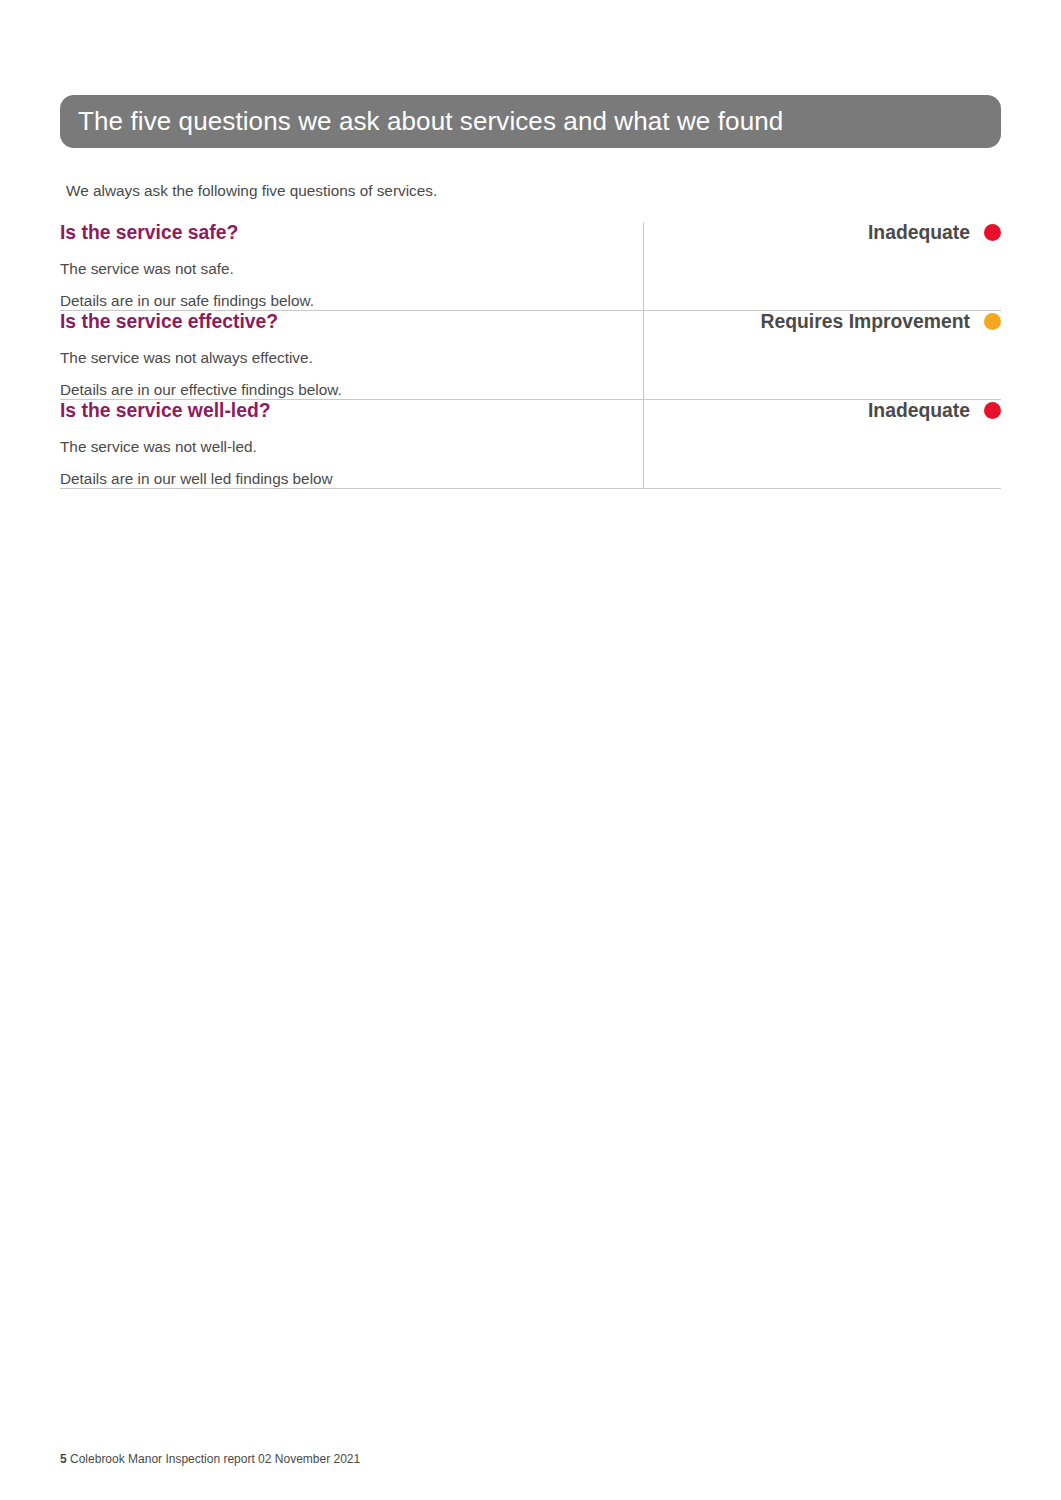The five questions we ask about services and what we found
We always ask the following five questions of services.
| Is the service safe? The service was not safe. Details are in our safe findings below. | Inadequate |
| Is the service effective? The service was not always effective. Details are in our effective findings below. | Requires Improvement |
| Is the service well-led? The service was not well-led. Details are in our well led findings below | Inadequate |
5 Colebrook Manor Inspection report 02 November 2021